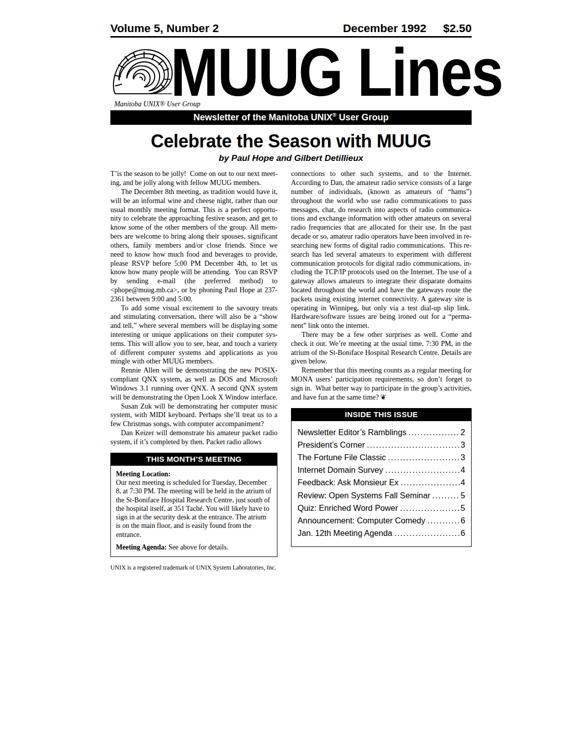Volume 5, Number 2
December 1992$2.50
MUUG Lines
Manitoba UNIX® User Group
Newsletter of the Manitoba UNIX® User Group
Celebrate the Season with MUUG
by Paul Hope and Gilbert Detillieux
T’is the season to be jolly! Come on out to our next meeting, and be jolly along with fellow MUUG members.
The December 8th meeting, as tradition would have it, will be an informal wine and cheese night, rather than our usual monthly meeting format. This is a perfect opportunity to celebrate the approaching festive season, and get to know some of the other members of the group. All members are welcome to bring along their spouses, significant others, family members and/or close friends. Since we need to know how much food and beverages to provide, please RSVP before 5:00 PM December 4th, to let us know how many people will be attending. You can RSVP by sending e-mail (the preferred method) to <phope@muug.mb.ca>, or by phoning Paul Hope at 237-2361 between 9:00 and 5:00.
To add some visual excitement to the savoury treats and stimulating conversation, there will also be a “show and tell,” where several members will be displaying some interesting or unique applications on their computer systems. This will allow you to see, hear, and touch a variety of different computer systems and applications as you mingle with other MUUG members.
Rennie Allen will be demonstrating the new POSIX-compliant QNX system, as well as DOS and Microsoft Windows 3.1 running over QNX. A second QNX system will be demonstrating the Open Look X Window interface.
Susan Zuk will be demonstrating her computer music system, with MIDI keyboard. Perhaps she’ll treat us to a few Christmas songs, with computer accompaniment?
Dan Keizer will demonstrate his amateur packet radio system, if it’s completed by then. Packet radio allows
THIS MONTH’S MEETING
Meeting Location:
Our next meeting is scheduled for Tuesday, December 8, at 7:30 PM. The meeting will be held in the atrium of the St-Boniface Hospital Research Centre, just south of the hospital itself, at 351 Taché. You will likely have to sign in at the security desk at the entrance. The atrium is on the main floor, and is easily found from the entrance.
Meeting Agenda: See above for details.
connections to other such systems, and to the Internet. According to Dan, the amateur radio service consists of a large number of individuals, (known as amateurs of “hams”) throughout the world who use radio communications to pass messages, chat, do research into aspects of radio communications and exchange information with other amateurs on several radio frequencies that are allocated for their use. In the past decade or so, amateur radio operators have been involved in researching new forms of digital radio communications. This research has led several amateurs to experiment with different communication protocols for digital radio communications, including the TCP/IP protocols used on the Internet. The use of a gateway allows amateurs to integrate their disparate domains located throughout the world and have the gateways route the packets using existing internet connectivity. A gateway site is operating in Winnipeg, but only via a test dial-up slip link. Hardware/software issues are being ironed out for a “permanent” link onto the internet.
There may be a few other surprises as well. Come and check it out. We’re meeting at the usual time, 7:30 PM, in the atrium of the St-Boniface Hospital Research Centre. Details are given below.
Remember that this meeting counts as a regular meeting for MONA users’ participation requirements, so don’t forget to sign in. What better way to participate in the group’s activities, and have fun at the same time? ❦
INSIDE THIS ISSUE
Newsletter Editor’s Ramblings..................................... 2
President’s Corner..................................................... 3
The Fortune File Classic......................................... 3
Internet Domain Survey.......................................... 4
Feedback: Ask Monsieur Ex................................... 4
Review: Open Systems Fall Seminar....................... 5
Quiz: Enriched Word Power.................................... 5
Announcement: Computer Comedy......................... 6
Jan. 12th Meeting Agenda...................................... 6
UNIX is a registered trademark of UNIX System Laboratories, Inc.